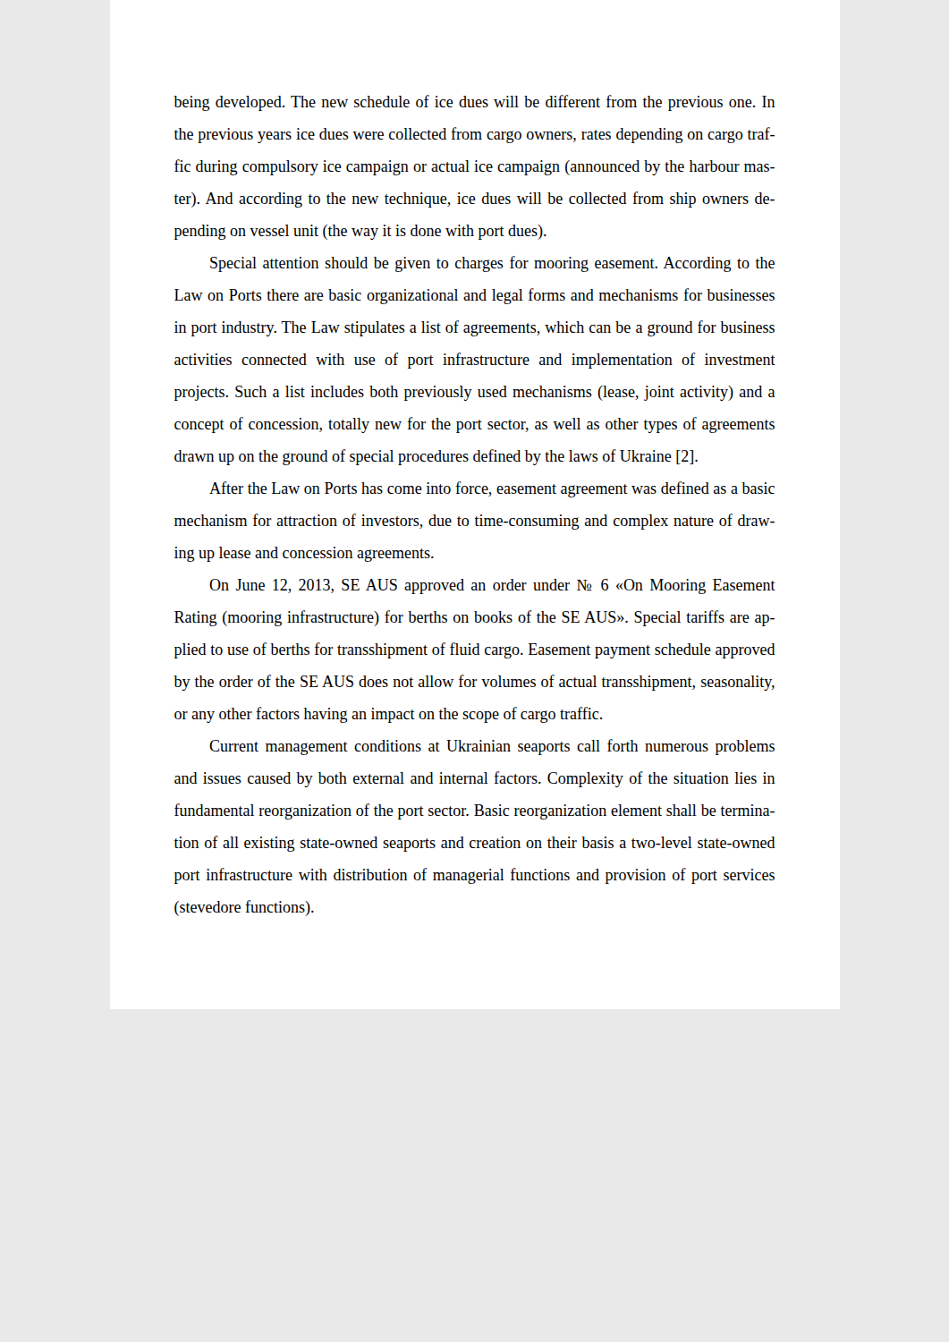being developed. The new schedule of ice dues will be different from the previous one. In the previous years ice dues were collected from cargo owners, rates depending on cargo traffic during compulsory ice campaign or actual ice campaign (announced by the harbour master). And according to the new technique, ice dues will be collected from ship owners depending on vessel unit (the way it is done with port dues).
Special attention should be given to charges for mooring easement. According to the Law on Ports there are basic organizational and legal forms and mechanisms for businesses in port industry. The Law stipulates a list of agreements, which can be a ground for business activities connected with use of port infrastructure and implementation of investment projects. Such a list includes both previously used mechanisms (lease, joint activity) and a concept of concession, totally new for the port sector, as well as other types of agreements drawn up on the ground of special procedures defined by the laws of Ukraine [2].
After the Law on Ports has come into force, easement agreement was defined as a basic mechanism for attraction of investors, due to time-consuming and complex nature of drawing up lease and concession agreements.
On June 12, 2013, SE AUS approved an order under № 6 «On Mooring Easement Rating (mooring infrastructure) for berths on books of the SE AUS». Special tariffs are applied to use of berths for transshipment of fluid cargo. Easement payment schedule approved by the order of the SE AUS does not allow for volumes of actual transshipment, seasonality, or any other factors having an impact on the scope of cargo traffic.
Current management conditions at Ukrainian seaports call forth numerous problems and issues caused by both external and internal factors. Complexity of the situation lies in fundamental reorganization of the port sector. Basic reorganization element shall be termination of all existing state-owned seaports and creation on their basis a two-level state-owned port infrastructure with distribution of managerial functions and provision of port services (stevedore functions).